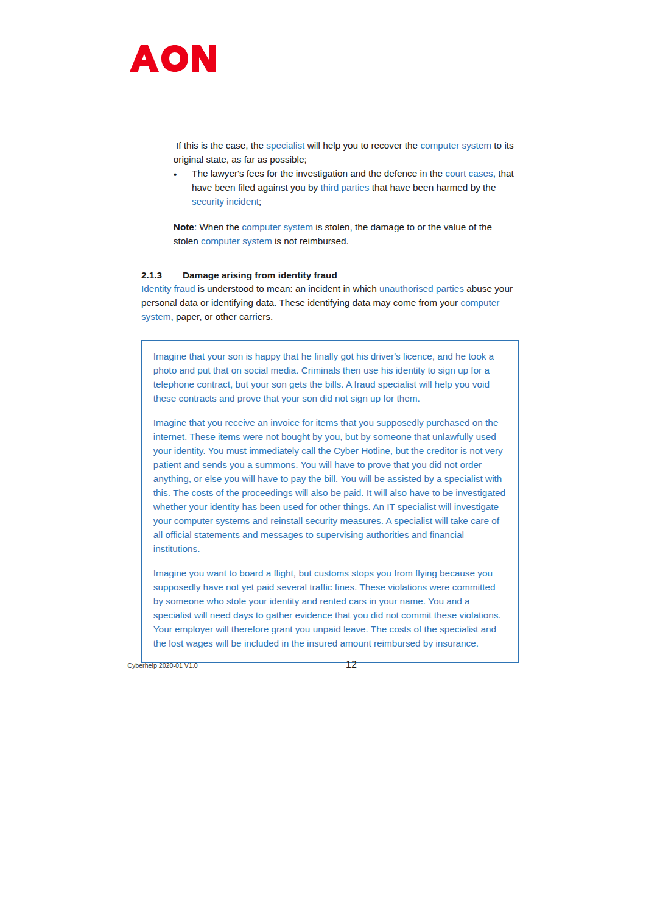If this is the case, the specialist will help you to recover the computer system to its original state, as far as possible;
The lawyer's fees for the investigation and the defence in the court cases, that have been filed against you by third parties that have been harmed by the security incident;
Note: When the computer system is stolen, the damage to or the value of the stolen computer system is not reimbursed.
2.1.3 Damage arising from identity fraud
Identity fraud is understood to mean: an incident in which unauthorised parties abuse your personal data or identifying data. These identifying data may come from your computer system, paper, or other carriers.
Imagine that your son is happy that he finally got his driver's licence, and he took a photo and put that on social media. Criminals then use his identity to sign up for a telephone contract, but your son gets the bills. A fraud specialist will help you void these contracts and prove that your son did not sign up for them.
Imagine that you receive an invoice for items that you supposedly purchased on the internet. These items were not bought by you, but by someone that unlawfully used your identity. You must immediately call the Cyber Hotline, but the creditor is not very patient and sends you a summons. You will have to prove that you did not order anything, or else you will have to pay the bill. You will be assisted by a specialist with this. The costs of the proceedings will also be paid. It will also have to be investigated whether your identity has been used for other things. An IT specialist will investigate your computer systems and reinstall security measures. A specialist will take care of all official statements and messages to supervising authorities and financial institutions.
Imagine you want to board a flight, but customs stops you from flying because you supposedly have not yet paid several traffic fines. These violations were committed by someone who stole your identity and rented cars in your name. You and a specialist will need days to gather evidence that you did not commit these violations. Your employer will therefore grant you unpaid leave. The costs of the specialist and the lost wages will be included in the insured amount reimbursed by insurance.
Cyberhelp 2020-01 V1.0 12